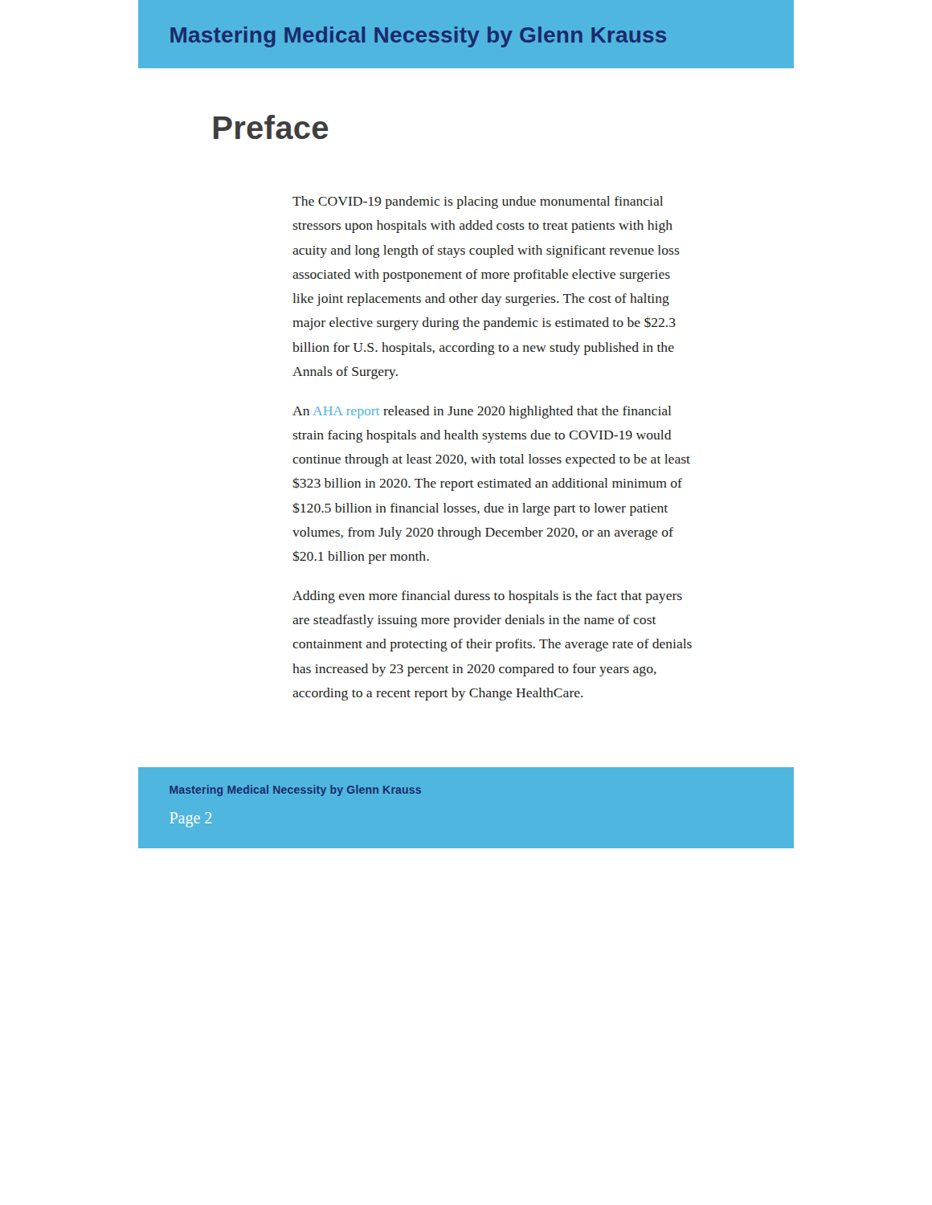Mastering Medical Necessity by Glenn Krauss
Preface
The COVID-19 pandemic is placing undue monumental financial stressors upon hospitals with added costs to treat patients with high acuity and long length of stays coupled with significant revenue loss associated with postponement of more profitable elective surgeries like joint replacements and other day surgeries. The cost of halting major elective surgery during the pandemic is estimated to be $22.3 billion for U.S. hospitals, according to a new study published in the Annals of Surgery.
An AHA report released in June 2020 highlighted that the financial strain facing hospitals and health systems due to COVID-19 would continue through at least 2020, with total losses expected to be at least $323 billion in 2020. The report estimated an additional minimum of $120.5 billion in financial losses, due in large part to lower patient volumes, from July 2020 through December 2020, or an average of $20.1 billion per month.
Adding even more financial duress to hospitals is the fact that payers are steadfastly issuing more provider denials in the name of cost containment and protecting of their profits. The average rate of denials has increased by 23 percent in 2020 compared to four years ago, according to a recent report by Change HealthCare.
Mastering Medical Necessity by Glenn Krauss
Page 2